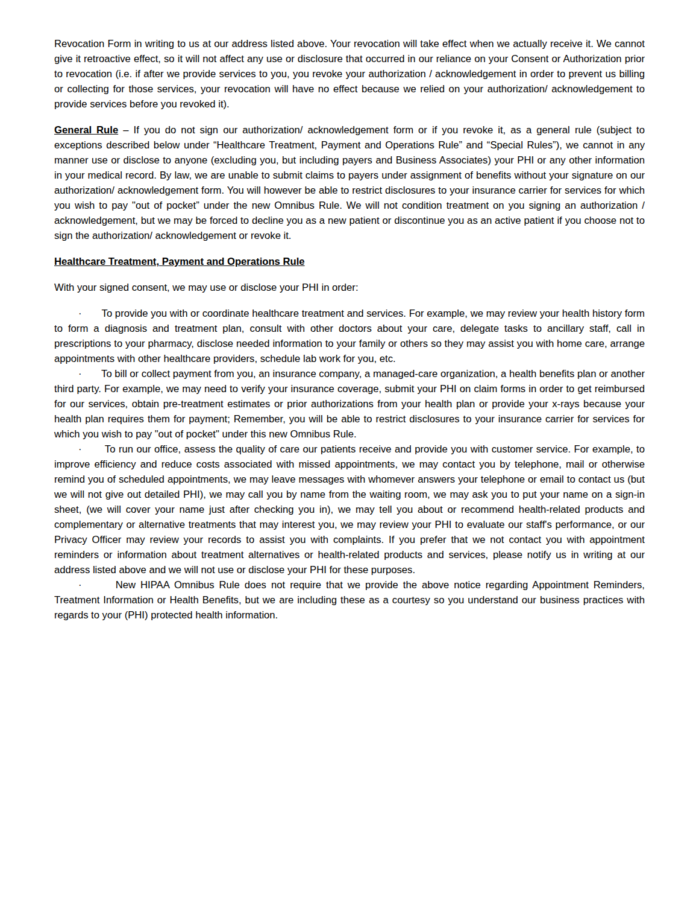Revocation Form in writing to us at our address listed above. Your revocation will take effect when we actually receive it. We cannot give it retroactive effect, so it will not affect any use or disclosure that occurred in our reliance on your Consent or Authorization prior to revocation (i.e. if after we provide services to you, you revoke your authorization / acknowledgement in order to prevent us billing or collecting for those services, your revocation will have no effect because we relied on your authorization/ acknowledgement to provide services before you revoked it).
General Rule – If you do not sign our authorization/ acknowledgement form or if you revoke it, as a general rule (subject to exceptions described below under “Healthcare Treatment, Payment and Operations Rule” and “Special Rules”), we cannot in any manner use or disclose to anyone (excluding you, but including payers and Business Associates) your PHI or any other information in your medical record. By law, we are unable to submit claims to payers under assignment of benefits without your signature on our authorization/ acknowledgement form. You will however be able to restrict disclosures to your insurance carrier for services for which you wish to pay "out of pocket” under the new Omnibus Rule. We will not condition treatment on you signing an authorization / acknowledgement, but we may be forced to decline you as a new patient or discontinue you as an active patient if you choose not to sign the authorization/ acknowledgement or revoke it.
Healthcare Treatment, Payment and Operations Rule
With your signed consent, we may use or disclose your PHI in order:
· To provide you with or coordinate healthcare treatment and services. For example, we may review your health history form to form a diagnosis and treatment plan, consult with other doctors about your care, delegate tasks to ancillary staff, call in prescriptions to your pharmacy, disclose needed information to your family or others so they may assist you with home care, arrange appointments with other healthcare providers, schedule lab work for you, etc.
· To bill or collect payment from you, an insurance company, a managed-care organization, a health benefits plan or another third party. For example, we may need to verify your insurance coverage, submit your PHI on claim forms in order to get reimbursed for our services, obtain pre-treatment estimates or prior authorizations from your health plan or provide your x-rays because your health plan requires them for payment; Remember, you will be able to restrict disclosures to your insurance carrier for services for which you wish to pay "out of pocket" under this new Omnibus Rule.
· To run our office, assess the quality of care our patients receive and provide you with customer service. For example, to improve efficiency and reduce costs associated with missed appointments, we may contact you by telephone, mail or otherwise remind you of scheduled appointments, we may leave messages with whomever answers your telephone or email to contact us (but we will not give out detailed PHI), we may call you by name from the waiting room, we may ask you to put your name on a sign-in sheet, (we will cover your name just after checking you in), we may tell you about or recommend health-related products and complementary or alternative treatments that may interest you, we may review your PHI to evaluate our staff's performance, or our Privacy Officer may review your records to assist you with complaints. If you prefer that we not contact you with appointment reminders or information about treatment alternatives or health-related products and services, please notify us in writing at our address listed above and we will not use or disclose your PHI for these purposes.
· New HIPAA Omnibus Rule does not require that we provide the above notice regarding Appointment Reminders, Treatment Information or Health Benefits, but we are including these as a courtesy so you understand our business practices with regards to your (PHI) protected health information.